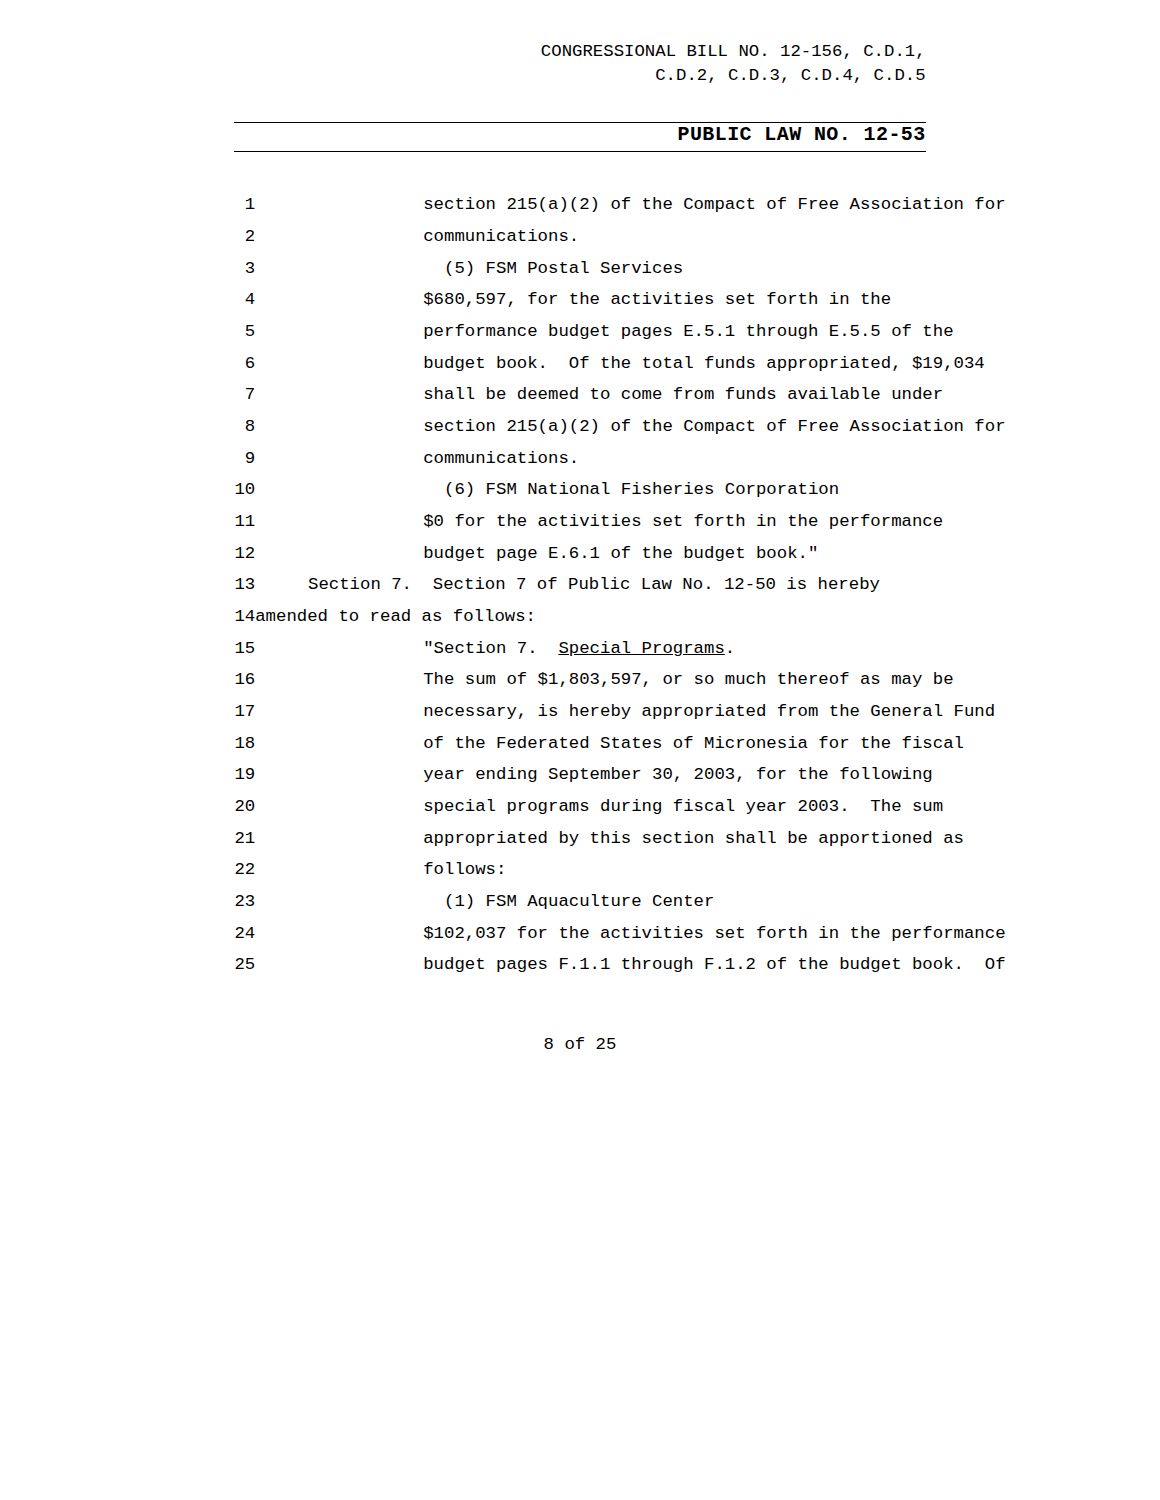CONGRESSIONAL BILL NO. 12-156, C.D.1,
C.D.2, C.D.3, C.D.4, C.D.5
PUBLIC LAW NO. 12-53
| 1 | section 215(a)(2) of the Compact of Free Association for |
| 2 | communications. |
| 3 | (5) FSM Postal Services |
| 4 | $680,597, for the activities set forth in the |
| 5 | performance budget pages E.5.1 through E.5.5 of the |
| 6 | budget book. Of the total funds appropriated, $19,034 |
| 7 | shall be deemed to come from funds available under |
| 8 | section 215(a)(2) of the Compact of Free Association for |
| 9 | communications. |
| 10 | (6) FSM National Fisheries Corporation |
| 11 | $0 for the activities set forth in the performance |
| 12 | budget page E.6.1 of the budget book." |
| 13 | Section 7. Section 7 of Public Law No. 12-50 is hereby |
| 14 | amended to read as follows: |
| 15 | "Section 7. Special Programs . |
| 16 | The sum of $1,803,597, or so much thereof as may be |
| 17 | necessary, is hereby appropriated from the General Fund |
| 18 | of the Federated States of Micronesia for the fiscal |
| 19 | year ending September 30, 2003, for the following |
| 20 | special programs during fiscal year 2003. The sum |
| 21 | appropriated by this section shall be apportioned as |
| 22 | follows: |
| 23 | (1) FSM Aquaculture Center |
| 24 | $102,037 for the activities set forth in the performance |
| 25 | budget pages F.1.1 through F.1.2 of the budget book. Of |
8 of 25